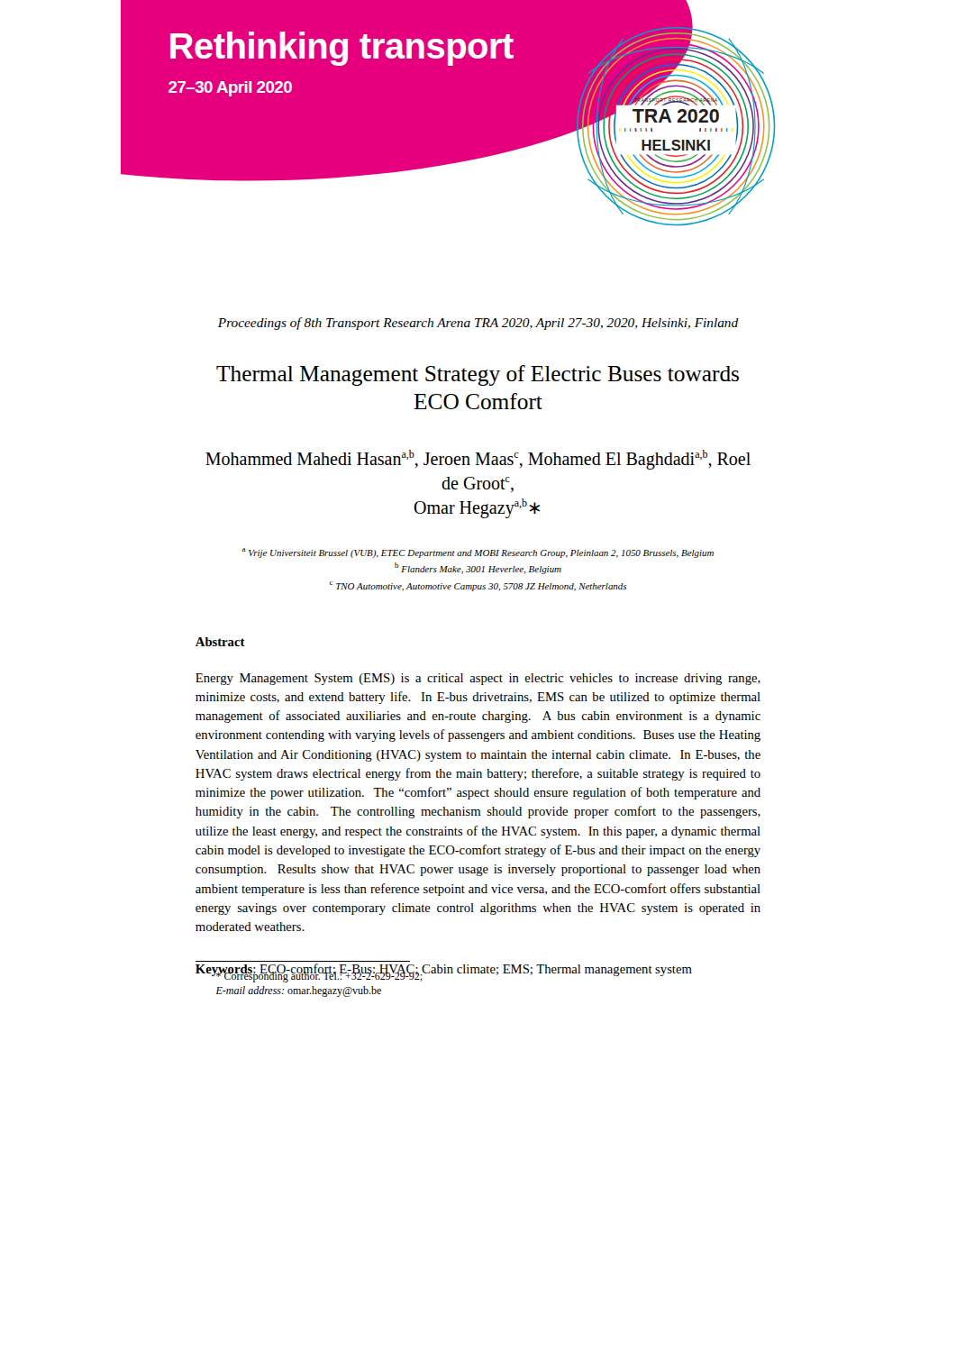Rethinking transport 27–30 April 2020
TRA 2020 HELSINKI TRANSPORT RESEARCH ARENA
Proceedings of 8th Transport Research Arena TRA 2020, April 27-30, 2020, Helsinki, Finland
Thermal Management Strategy of Electric Buses towards ECO Comfort
Mohammed Mahedi Hasana,b, Jeroen Maasc, Mohamed El Baghdadia,b, Roel de Grootc,
Omar Hegazya,b∗
a Vrije Universiteit Brussel (VUB), ETEC Department and MOBI Research Group, Pleinlaan 2, 1050 Brussels, Belgium
b Flanders Make, 3001 Heverlee, Belgium
c TNO Automotive, Automotive Campus 30, 5708 JZ Helmond, Netherlands
Abstract
Energy Management System (EMS) is a critical aspect in electric vehicles to increase driving range, minimize costs, and extend battery life. In E-bus drivetrains, EMS can be utilized to optimize thermal management of associated auxiliaries and en-route charging. A bus cabin environment is a dynamic environment contending with varying levels of passengers and ambient conditions. Buses use the Heating Ventilation and Air Conditioning (HVAC) system to maintain the internal cabin climate. In E-buses, the HVAC system draws electrical energy from the main battery; therefore, a suitable strategy is required to minimize the power utilization. The “comfort” aspect should ensure regulation of both temperature and humidity in the cabin. The controlling mechanism should provide proper comfort to the passengers, utilize the least energy, and respect the constraints of the HVAC system. In this paper, a dynamic thermal cabin model is developed to investigate the ECO-comfort strategy of E-bus and their impact on the energy consumption. Results show that HVAC power usage is inversely proportional to passenger load when ambient temperature is less than reference setpoint and vice versa, and the ECO-comfort offers substantial energy savings over contemporary climate control algorithms when the HVAC system is operated in moderated weathers.
Keywords: ECO-comfort; E-Bus: HVAC; Cabin climate; EMS; Thermal management system
* Corresponding author. Tel.: +32-2-629-29-92;
E-mail address: omar.hegazy@vub.be